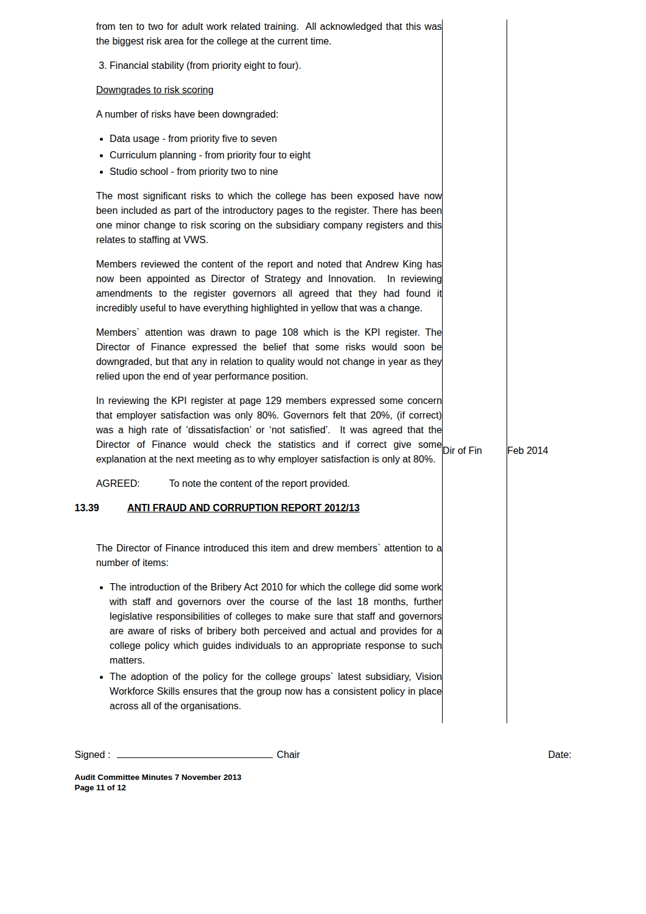| from ten to two for adult work related training. All acknowledged that this was the biggest risk area for the college at the current time. Financial stability (from priority eight to four). Downgrades to risk scoring A number of risks have been downgraded: Data usage - from priority five to seven Curriculum planning - from priority four to eight Studio school - from priority two to nine The most significant risks to which the college has been exposed have now been included as part of the introductory pages to the register. There has been one minor change to risk scoring on the subsidiary company registers and this relates to staffing at VWS. Members reviewed the content of the report and noted that Andrew King has now been appointed as Director of Strategy and Innovation. In reviewing amendments to the register governors all agreed that they had found it incredibly useful to have everything highlighted in yellow that was a change. Members` attention was drawn to page 108 which is the KPI register. The Director of Finance expressed the belief that some risks would soon be downgraded, but that any in relation to quality would not change in year as they relied upon the end of year performance position. In reviewing the KPI register at page 129 members expressed some concern that employer satisfaction was only 80%. Governors felt that 20%, (if correct) was a high rate of ‘dissatisfaction’ or ‘not satisfied’. It was agreed that the Director of Finance would check the statistics and if correct give some explanation at the next meeting as to why employer satisfaction is only at 80%. AGREED: To note the content of the report provided. 13.39 ANTI FRAUD AND CORRUPTION REPORT 2012/13 The Director of Finance introduced this item and drew members` attention to a number of items: The introduction of the Bribery Act 2010 for which the college did some work with staff and governors over the course of the last 18 months, further legislative responsibilities of colleges to make sure that staff and governors are aware of risks of bribery both perceived and actual and provides for a college policy which guides individuals to an appropriate response to such matters. The adoption of the policy for the college groups` latest subsidiary, Vision Workforce Skills ensures that the group now has a consistent policy in place across all of the organisations. | Dir of Fin | Feb 2014 |
Signed : Chair
Date:
Audit Committee Minutes 7 November 2013
Page 11 of 12